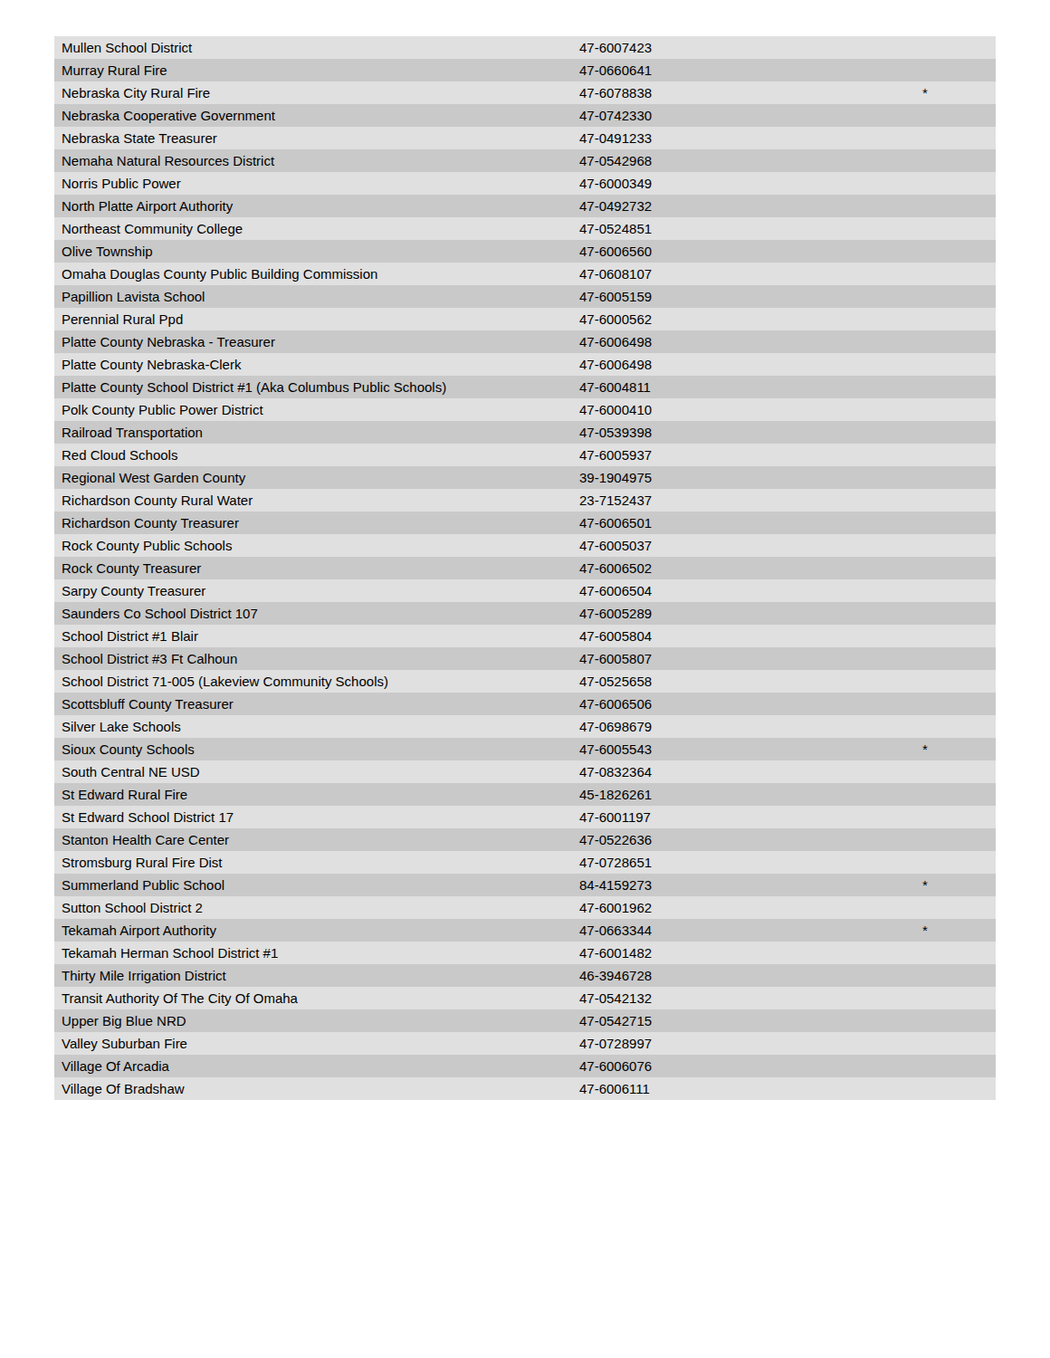| Mullen School District | 47-6007423 | |
| Murray Rural Fire | 47-0660641 | |
| Nebraska City Rural Fire | 47-6078838 | * |
| Nebraska Cooperative Government | 47-0742330 | |
| Nebraska State Treasurer | 47-0491233 | |
| Nemaha Natural Resources District | 47-0542968 | |
| Norris Public Power | 47-6000349 | |
| North Platte Airport Authority | 47-0492732 | |
| Northeast Community College | 47-0524851 | |
| Olive Township | 47-6006560 | |
| Omaha Douglas County Public Building Commission | 47-0608107 | |
| Papillion Lavista School | 47-6005159 | |
| Perennial Rural Ppd | 47-6000562 | |
| Platte County Nebraska - Treasurer | 47-6006498 | |
| Platte County Nebraska-Clerk | 47-6006498 | |
| Platte County School District #1 (Aka Columbus Public Schools) | 47-6004811 | |
| Polk County Public Power District | 47-6000410 | |
| Railroad Transportation | 47-0539398 | |
| Red Cloud Schools | 47-6005937 | |
| Regional West Garden County | 39-1904975 | |
| Richardson County Rural Water | 23-7152437 | |
| Richardson County Treasurer | 47-6006501 | |
| Rock County Public Schools | 47-6005037 | |
| Rock County Treasurer | 47-6006502 | |
| Sarpy County Treasurer | 47-6006504 | |
| Saunders Co School District 107 | 47-6005289 | |
| School District #1 Blair | 47-6005804 | |
| School District #3 Ft Calhoun | 47-6005807 | |
| School District 71-005 (Lakeview Community Schools) | 47-0525658 | |
| Scottsbluff County Treasurer | 47-6006506 | |
| Silver Lake Schools | 47-0698679 | |
| Sioux County Schools | 47-6005543 | * |
| South Central NE USD | 47-0832364 | |
| St Edward Rural Fire | 45-1826261 | |
| St Edward School District 17 | 47-6001197 | |
| Stanton Health Care Center | 47-0522636 | |
| Stromsburg Rural Fire Dist | 47-0728651 | |
| Summerland Public School | 84-4159273 | * |
| Sutton School District 2 | 47-6001962 | |
| Tekamah Airport Authority | 47-0663344 | * |
| Tekamah Herman School District #1 | 47-6001482 | |
| Thirty Mile Irrigation District | 46-3946728 | |
| Transit Authority Of The City Of Omaha | 47-0542132 | |
| Upper Big Blue NRD | 47-0542715 | |
| Valley Suburban Fire | 47-0728997 | |
| Village Of Arcadia | 47-6006076 | |
| Village Of Bradshaw | 47-6006111 | |